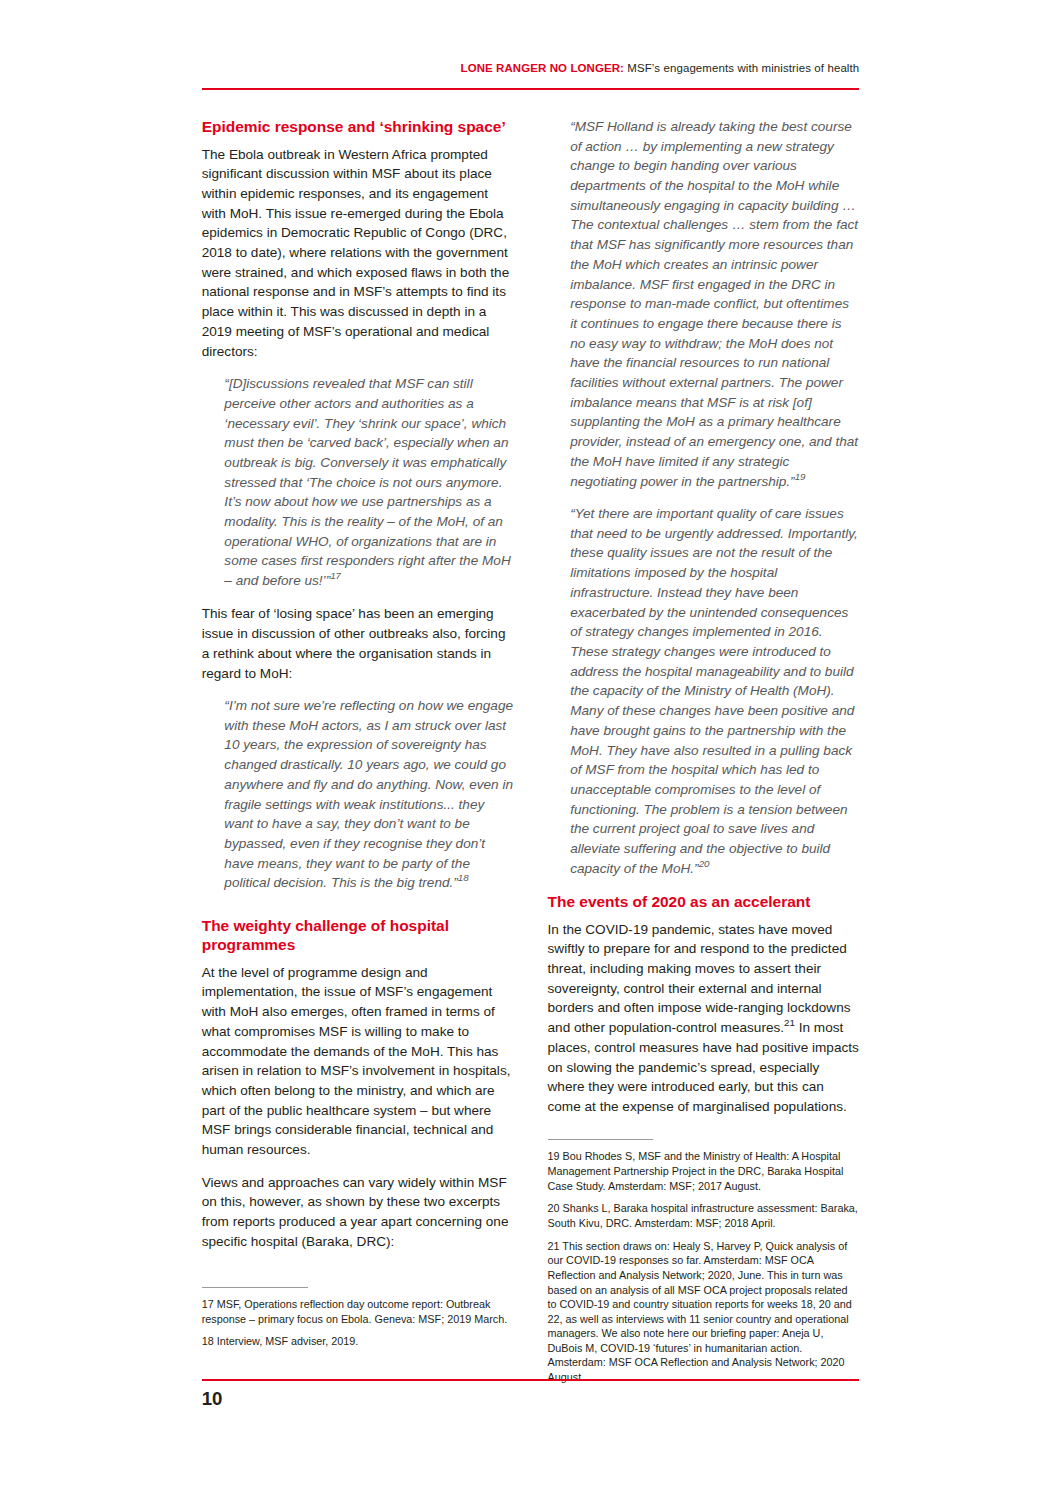Lone Ranger no longer: MSF’s engagements with ministries of health
Epidemic response and ‘shrinking space’
The Ebola outbreak in Western Africa prompted significant discussion within MSF about its place within epidemic responses, and its engagement with MoH. This issue re-emerged during the Ebola epidemics in Democratic Republic of Congo (DRC, 2018 to date), where relations with the government were strained, and which exposed flaws in both the national response and in MSF’s attempts to find its place within it. This was discussed in depth in a 2019 meeting of MSF’s operational and medical directors:
“[D]iscussions revealed that MSF can still perceive other actors and authorities as a ‘necessary evil’. They ‘shrink our space’, which must then be ‘carved back’, especially when an outbreak is big. Conversely it was emphatically stressed that ‘The choice is not ours anymore. It’s now about how we use partnerships as a modality. This is the reality – of the MoH, of an operational WHO, of organizations that are in some cases first responders right after the MoH – and before us!’”17
This fear of ‘losing space’ has been an emerging issue in discussion of other outbreaks also, forcing a rethink about where the organisation stands in regard to MoH:
“I’m not sure we’re reflecting on how we engage with these MoH actors, as I am struck over last 10 years, the expression of sovereignty has changed drastically. 10 years ago, we could go anywhere and fly and do anything. Now, even in fragile settings with weak institutions... they want to have a say, they don’t want to be bypassed, even if they recognise they don’t have means, they want to be party of the political decision. This is the big trend.”18
The weighty challenge of hospital programmes
At the level of programme design and implementation, the issue of MSF’s engagement with MoH also emerges, often framed in terms of what compromises MSF is willing to make to accommodate the demands of the MoH. This has arisen in relation to MSF’s involvement in hospitals, which often belong to the ministry, and which are part of the public healthcare system – but where MSF brings considerable financial, technical and human resources.
Views and approaches can vary widely within MSF on this, however, as shown by these two excerpts from reports produced a year apart concerning one specific hospital (Baraka, DRC):
17 MSF, Operations reflection day outcome report: Outbreak response – primary focus on Ebola. Geneva: MSF; 2019 March.
18 Interview, MSF adviser, 2019.
“MSF Holland is already taking the best course of action … by implementing a new strategy change to begin handing over various departments of the hospital to the MoH while simultaneously engaging in capacity building …The contextual challenges … stem from the fact that MSF has significantly more resources than the MoH which creates an intrinsic power imbalance. MSF first engaged in the DRC in response to man-made conflict, but oftentimes it continues to engage there because there is no easy way to withdraw; the MoH does not have the financial resources to run national facilities without external partners. The power imbalance means that MSF is at risk [of] supplanting the MoH as a primary healthcare provider, instead of an emergency one, and that the MoH have limited if any strategic negotiating power in the partnership.”19
“Yet there are important quality of care issues that need to be urgently addressed. Importantly, these quality issues are not the result of the limitations imposed by the hospital infrastructure. Instead they have been exacerbated by the unintended consequences of strategy changes implemented in 2016. These strategy changes were introduced to address the hospital manageability and to build the capacity of the Ministry of Health (MoH). Many of these changes have been positive and have brought gains to the partnership with the MoH. They have also resulted in a pulling back of MSF from the hospital which has led to unacceptable compromises to the level of functioning. The problem is a tension between the current project goal to save lives and alleviate suffering and the objective to build capacity of the MoH.”20
The events of 2020 as an accelerant
In the COVID-19 pandemic, states have moved swiftly to prepare for and respond to the predicted threat, including making moves to assert their sovereignty, control their external and internal borders and often impose wide-ranging lockdowns and other population-control measures.21 In most places, control measures have had positive impacts on slowing the pandemic’s spread, especially where they were introduced early, but this can come at the expense of marginalised populations.
19 Bou Rhodes S, MSF and the Ministry of Health: A Hospital Management Partnership Project in the DRC, Baraka Hospital Case Study. Amsterdam: MSF; 2017 August.
20 Shanks L, Baraka hospital infrastructure assessment: Baraka, South Kivu, DRC. Amsterdam: MSF; 2018 April.
21 This section draws on: Healy S, Harvey P, Quick analysis of our COVID-19 responses so far. Amsterdam: MSF OCA Reflection and Analysis Network; 2020, June. This in turn was based on an analysis of all MSF OCA project proposals related to COVID-19 and country situation reports for weeks 18, 20 and 22, as well as interviews with 11 senior country and operational managers. We also note here our briefing paper: Aneja U, DuBois M, COVID-19 ‘futures’ in humanitarian action. Amsterdam: MSF OCA Reflection and Analysis Network; 2020 August.
10